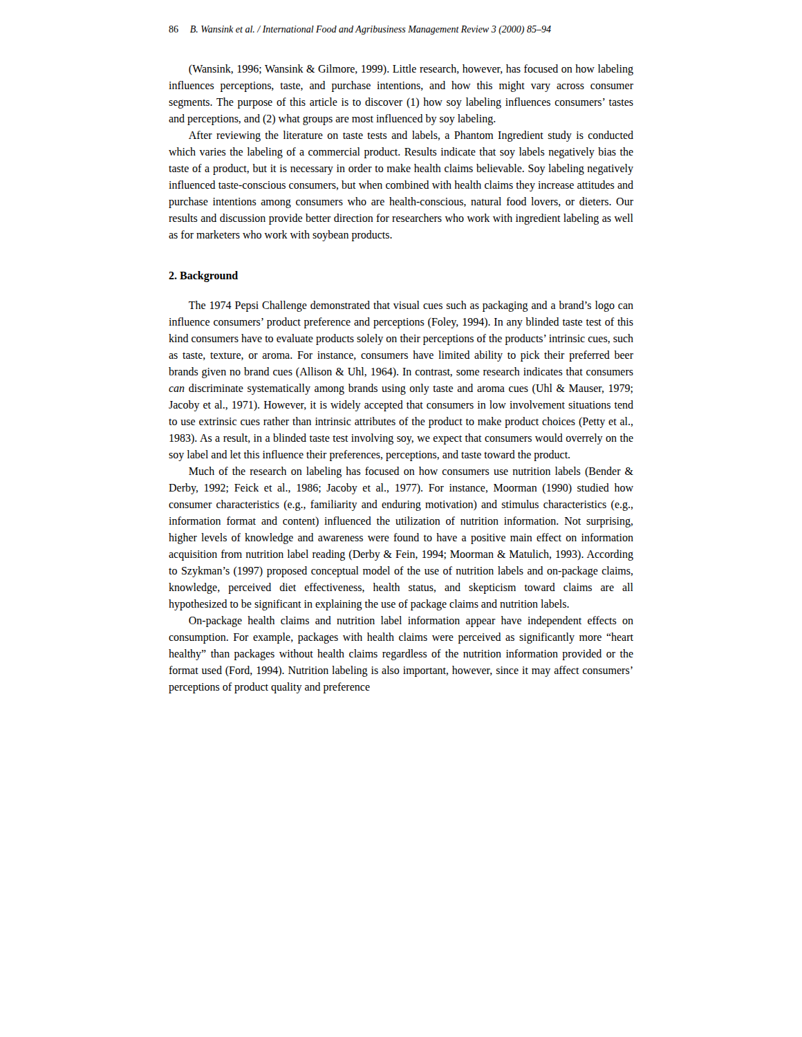86 B. Wansink et al. / International Food and Agribusiness Management Review 3 (2000) 85–94
(Wansink, 1996; Wansink & Gilmore, 1999). Little research, however, has focused on how labeling influences perceptions, taste, and purchase intentions, and how this might vary across consumer segments. The purpose of this article is to discover (1) how soy labeling influences consumers’ tastes and perceptions, and (2) what groups are most influenced by soy labeling.
After reviewing the literature on taste tests and labels, a Phantom Ingredient study is conducted which varies the labeling of a commercial product. Results indicate that soy labels negatively bias the taste of a product, but it is necessary in order to make health claims believable. Soy labeling negatively influenced taste-conscious consumers, but when combined with health claims they increase attitudes and purchase intentions among consumers who are health-conscious, natural food lovers, or dieters. Our results and discussion provide better direction for researchers who work with ingredient labeling as well as for marketers who work with soybean products.
2. Background
The 1974 Pepsi Challenge demonstrated that visual cues such as packaging and a brand’s logo can influence consumers’ product preference and perceptions (Foley, 1994). In any blinded taste test of this kind consumers have to evaluate products solely on their perceptions of the products’ intrinsic cues, such as taste, texture, or aroma. For instance, consumers have limited ability to pick their preferred beer brands given no brand cues (Allison & Uhl, 1964). In contrast, some research indicates that consumers can discriminate systematically among brands using only taste and aroma cues (Uhl & Mauser, 1979; Jacoby et al., 1971). However, it is widely accepted that consumers in low involvement situations tend to use extrinsic cues rather than intrinsic attributes of the product to make product choices (Petty et al., 1983). As a result, in a blinded taste test involving soy, we expect that consumers would overrely on the soy label and let this influence their preferences, perceptions, and taste toward the product.
Much of the research on labeling has focused on how consumers use nutrition labels (Bender & Derby, 1992; Feick et al., 1986; Jacoby et al., 1977). For instance, Moorman (1990) studied how consumer characteristics (e.g., familiarity and enduring motivation) and stimulus characteristics (e.g., information format and content) influenced the utilization of nutrition information. Not surprising, higher levels of knowledge and awareness were found to have a positive main effect on information acquisition from nutrition label reading (Derby & Fein, 1994; Moorman & Matulich, 1993). According to Szykman’s (1997) proposed conceptual model of the use of nutrition labels and on-package claims, knowledge, perceived diet effectiveness, health status, and skepticism toward claims are all hypothesized to be significant in explaining the use of package claims and nutrition labels.
On-package health claims and nutrition label information appear have independent effects on consumption. For example, packages with health claims were perceived as significantly more “heart healthy” than packages without health claims regardless of the nutrition information provided or the format used (Ford, 1994). Nutrition labeling is also important, however, since it may affect consumers’ perceptions of product quality and preference